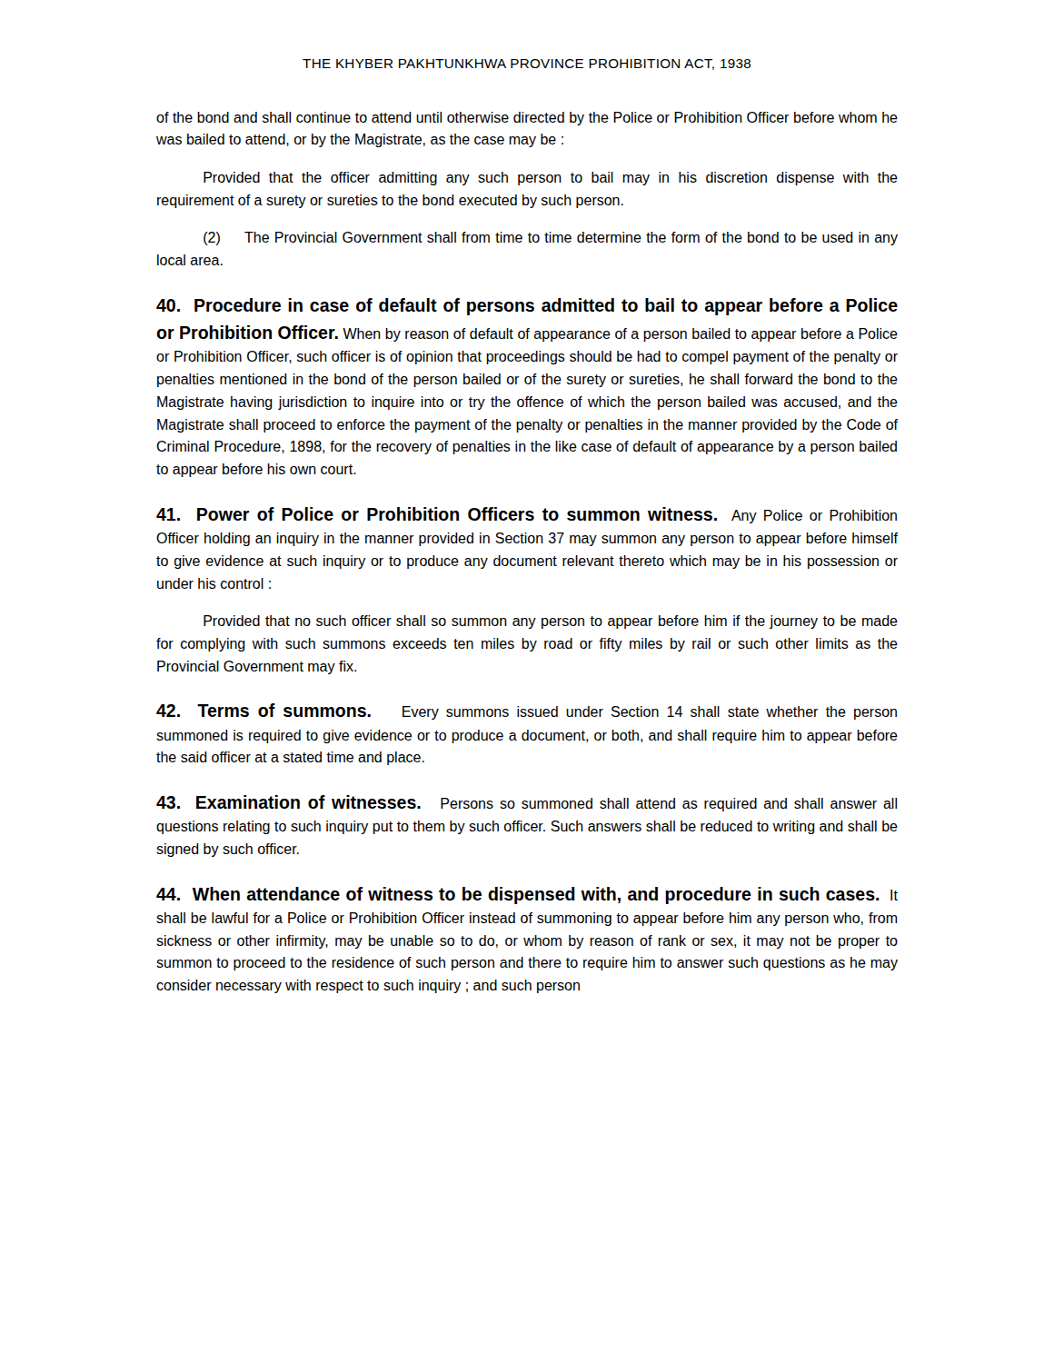THE KHYBER PAKHTUNKHWA PROVINCE PROHIBITION ACT, 1938
of the bond and shall continue to attend until otherwise directed by the Police or Prohibition Officer before whom he was bailed to attend, or by the Magistrate, as the case may be :
Provided that the officer admitting any such person to bail may in his discretion dispense with the requirement of a surety or sureties to the bond executed by such person.
(2) The Provincial Government shall from time to time determine the form of the bond to be used in any local area.
40. Procedure in case of default of persons admitted to bail to appear before a Police or Prohibition Officer.
When by reason of default of appearance of a person bailed to appear before a Police or Prohibition Officer, such officer is of opinion that proceedings should be had to compel payment of the penalty or penalties mentioned in the bond of the person bailed or of the surety or sureties, he shall forward the bond to the Magistrate having jurisdiction to inquire into or try the offence of which the person bailed was accused, and the Magistrate shall proceed to enforce the payment of the penalty or penalties in the manner provided by the Code of Criminal Procedure, 1898, for the recovery of penalties in the like case of default of appearance by a person bailed to appear before his own court.
41. Power of Police or Prohibition Officers to summon witness.
Any Police or Prohibition Officer holding an inquiry in the manner provided in Section 37 may summon any person to appear before himself to give evidence at such inquiry or to produce any document relevant thereto which may be in his possession or under his control :
Provided that no such officer shall so summon any person to appear before him if the journey to be made for complying with such summons exceeds ten miles by road or fifty miles by rail or such other limits as the Provincial Government may fix.
42. Terms of summons.
Every summons issued under Section 14 shall state whether the person summoned is required to give evidence or to produce a document, or both, and shall require him to appear before the said officer at a stated time and place.
43. Examination of witnesses.
Persons so summoned shall attend as required and shall answer all questions relating to such inquiry put to them by such officer. Such answers shall be reduced to writing and shall be signed by such officer.
44. When attendance of witness to be dispensed with, and procedure in such cases.
It shall be lawful for a Police or Prohibition Officer instead of summoning to appear before him any person who, from sickness or other infirmity, may be unable so to do, or whom by reason of rank or sex, it may not be proper to summon to proceed to the residence of such person and there to require him to answer such questions as he may consider necessary with respect to such inquiry ; and such person